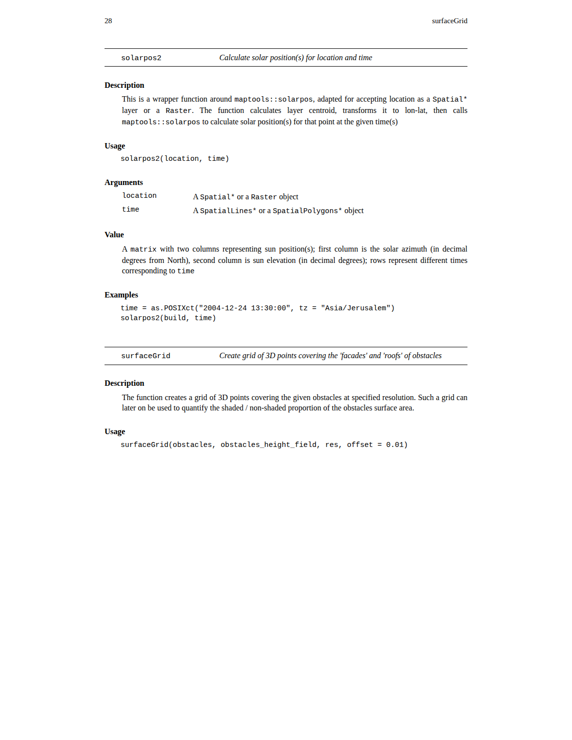28 surfaceGrid
solarpos2 Calculate solar position(s) for location and time
Description
This is a wrapper function around maptools::solarpos, adapted for accepting location as a Spatial* layer or a Raster. The function calculates layer centroid, transforms it to lon-lat, then calls maptools::solarpos to calculate solar position(s) for that point at the given time(s)
Usage
solarpos2(location, time)
Arguments
location
A Spatial* or a Raster object
time
A SpatialLines* or a SpatialPolygons* object
Value
A matrix with two columns representing sun position(s); first column is the solar azimuth (in decimal degrees from North), second column is sun elevation (in decimal degrees); rows represent different times corresponding to time
Examples
time = as.POSIXct("2004-12-24 13:30:00", tz = "Asia/Jerusalem")
solarpos2(build, time)
surfaceGrid Create grid of 3D points covering the 'facades' and 'roofs' of obstacles
Description
The function creates a grid of 3D points covering the given obstacles at specified resolution. Such a grid can later on be used to quantify the shaded / non-shaded proportion of the obstacles surface area.
Usage
surfaceGrid(obstacles, obstacles_height_field, res, offset = 0.01)